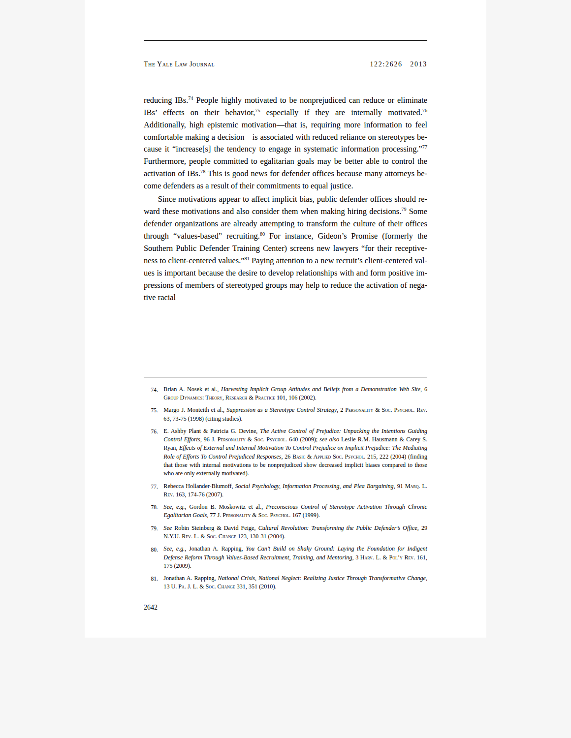The Yale Law Journal 122:2626 2013
reducing IBs.74 People highly motivated to be nonprejudiced can reduce or eliminate IBs’ effects on their behavior,75 especially if they are internally motivated.76 Additionally, high epistemic motivation—that is, requiring more information to feel comfortable making a decision—is associated with reduced reliance on stereotypes because it “increase[s] the tendency to engage in systematic information processing.”77 Furthermore, people committed to egalitarian goals may be better able to control the activation of IBs.78 This is good news for defender offices because many attorneys become defenders as a result of their commitments to equal justice.
Since motivations appear to affect implicit bias, public defender offices should reward these motivations and also consider them when making hiring decisions.79 Some defender organizations are already attempting to transform the culture of their offices through “values-based” recruiting.80 For instance, Gideon’s Promise (formerly the Southern Public Defender Training Center) screens new lawyers “for their receptiveness to client-centered values.”81 Paying attention to a new recruit’s client-centered values is important because the desire to develop relationships with and form positive impressions of members of stereotyped groups may help to reduce the activation of negative racial
74.
Brian A. Nosek et al., Harvesting Implicit Group Attitudes and Beliefs from a Demonstration Web Site, 6 Group Dynamics: Theory, Research & Practice 101, 106 (2002).
75.
Margo J. Monteith et al., Suppression as a Stereotype Control Strategy, 2 Personality & Soc. Psychol. Rev. 63, 73-75 (1998) (citing studies).
76.
E. Ashby Plant & Patricia G. Devine, The Active Control of Prejudice: Unpacking the Intentions Guiding Control Efforts, 96 J. Personality & Soc. Psychol. 640 (2009); see also Leslie R.M. Hausmann & Carey S. Ryan, Effects of External and Internal Motivation To Control Prejudice on Implicit Prejudice: The Mediating Role of Efforts To Control Prejudiced Responses, 26 Basic & Applied Soc. Psychol. 215, 222 (2004) (finding that those with internal motivations to be nonprejudiced show decreased implicit biases compared to those who are only externally motivated).
77.
Rebecca Hollander-Blumoff, Social Psychology, Information Processing, and Plea Bargaining, 91 Marq. L. Rev. 163, 174-76 (2007).
78.
See, e.g., Gordon B. Moskowitz et al., Preconscious Control of Stereotype Activation Through Chronic Egalitarian Goals, 77 J. Personality & Soc. Psychol. 167 (1999).
79.
See Robin Steinberg & David Feige, Cultural Revolution: Transforming the Public Defender’s Office, 29 N.Y.U. Rev. L. & Soc. Change 123, 130-31 (2004).
80.
See, e.g., Jonathan A. Rapping, You Can’t Build on Shaky Ground: Laying the Foundation for Indigent Defense Reform Through Values-Based Recruitment, Training, and Mentoring, 3 Harv. L. & Pol’y Rev. 161, 175 (2009).
81.
Jonathan A. Rapping, National Crisis, National Neglect: Realizing Justice Through Transformative Change, 13 U. Pa. J. L. & Soc. Change 331, 351 (2010).
2642